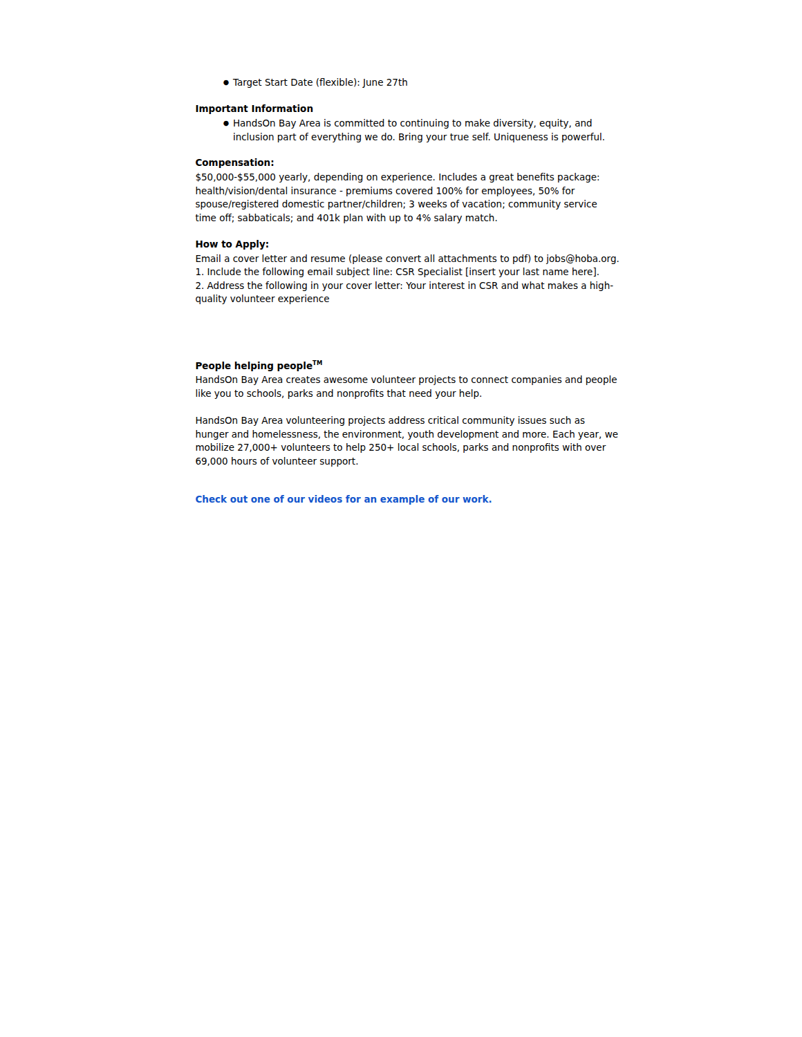Target Start Date (flexible): June 27th
Important Information
HandsOn Bay Area is committed to continuing to make diversity, equity, and inclusion part of everything we do. Bring your true self. Uniqueness is powerful.
Compensation:
$50,000-$55,000 yearly, depending on experience. Includes a great benefits package: health/vision/dental insurance - premiums covered 100% for employees, 50% for spouse/registered domestic partner/children; 3 weeks of vacation; community service time off; sabbaticals; and 401k plan with up to 4% salary match.
How to Apply:
Email a cover letter and resume (please convert all attachments to pdf) to jobs@hoba.org.
1. Include the following email subject line: CSR Specialist [insert your last name here].
2. Address the following in your cover letter: Your interest in CSR and what makes a high-quality volunteer experience
People helping peopleTM
HandsOn Bay Area creates awesome volunteer projects to connect companies and people like you to schools, parks and nonprofits that need your help.
HandsOn Bay Area volunteering projects address critical community issues such as hunger and homelessness, the environment, youth development and more. Each year, we mobilize 27,000+ volunteers to help 250+ local schools, parks and nonprofits with over 69,000 hours of volunteer support.
Check out one of our videos for an example of our work.